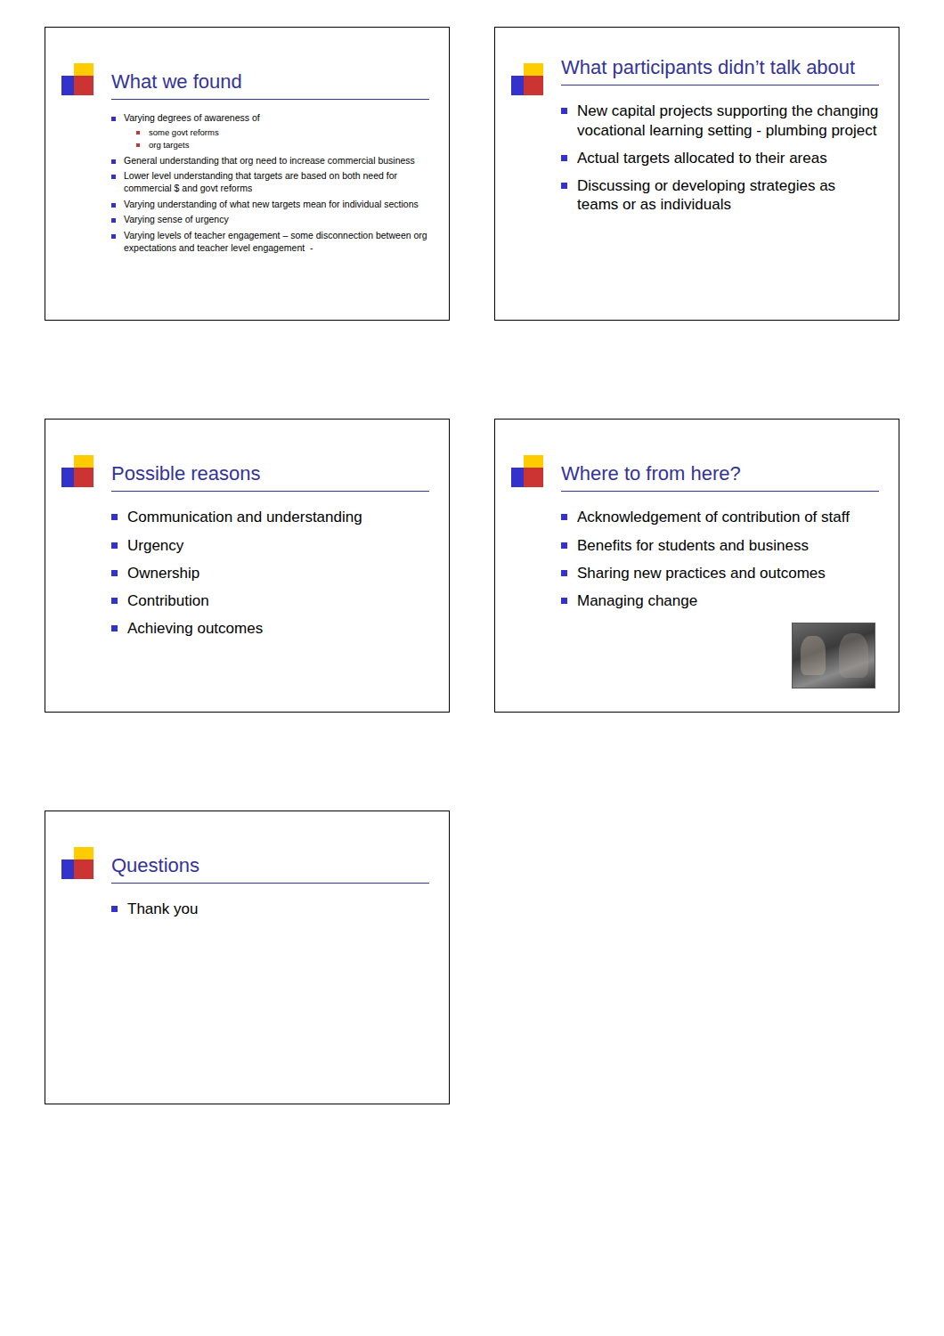What we found
Varying degrees of awareness of
some govt reforms
org targets
General understanding that org need to increase commercial business
Lower level understanding that targets are based on both need for commercial $ and govt reforms
Varying understanding of what new targets mean for individual sections
Varying sense of urgency
Varying levels of teacher engagement – some disconnection between org expectations and teacher level engagement -
What participants didn’t talk about
New capital projects supporting the changing vocational learning setting - plumbing project
Actual targets allocated to their areas
Discussing or developing strategies as teams or as individuals
Possible reasons
Communication and understanding
Urgency
Ownership
Contribution
Achieving outcomes
Where to from here?
Acknowledgement of contribution of staff
Benefits for students and business
Sharing new practices and outcomes
Managing change
Questions
Thank you